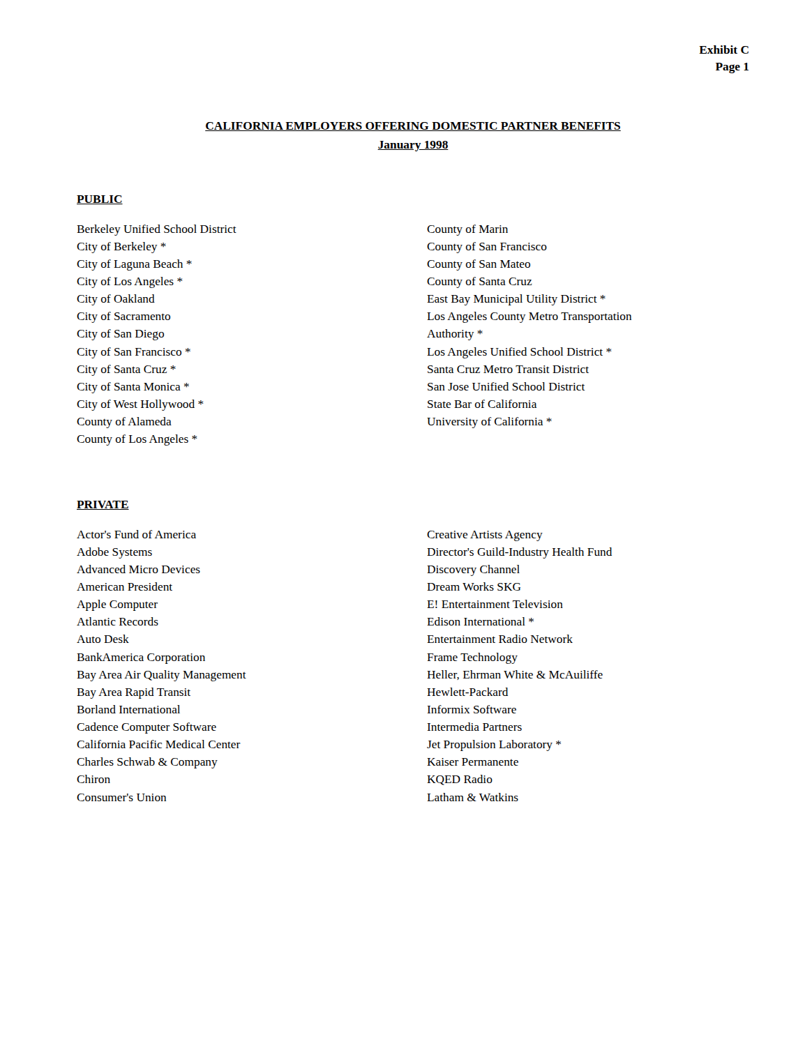Exhibit C
Page 1
CALIFORNIA EMPLOYERS OFFERING DOMESTIC PARTNER BENEFITS
January 1998
PUBLIC
Berkeley Unified School District
City of Berkeley *
City of Laguna Beach *
City of Los Angeles *
City of Oakland
City of Sacramento
City of San Diego
City of San Francisco *
City of Santa Cruz *
City of Santa Monica *
City of West Hollywood *
County of Alameda
County of Los Angeles *
County of Marin
County of San Francisco
County of San Mateo
County of Santa Cruz
East Bay Municipal Utility District *
Los Angeles County Metro Transportation
Authority *
Los Angeles Unified School District *
Santa Cruz Metro Transit District
San Jose Unified School District
State Bar of California
University of California *
PRIVATE
Actor's Fund of America
Adobe Systems
Advanced Micro Devices
American President
Apple Computer
Atlantic Records
Auto Desk
BankAmerica Corporation
Bay Area Air Quality Management
Bay Area Rapid Transit
Borland International
Cadence Computer Software
California Pacific Medical Center
Charles Schwab & Company
Chiron
Consumer's Union
Creative Artists Agency
Director's Guild-Industry Health Fund
Discovery Channel
Dream Works SKG
E! Entertainment Television
Edison International *
Entertainment Radio Network
Frame Technology
Heller, Ehrman White & McAuiliffe
Hewlett-Packard
Informix Software
Intermedia Partners
Jet Propulsion Laboratory *
Kaiser Permanente
KQED Radio
Latham & Watkins